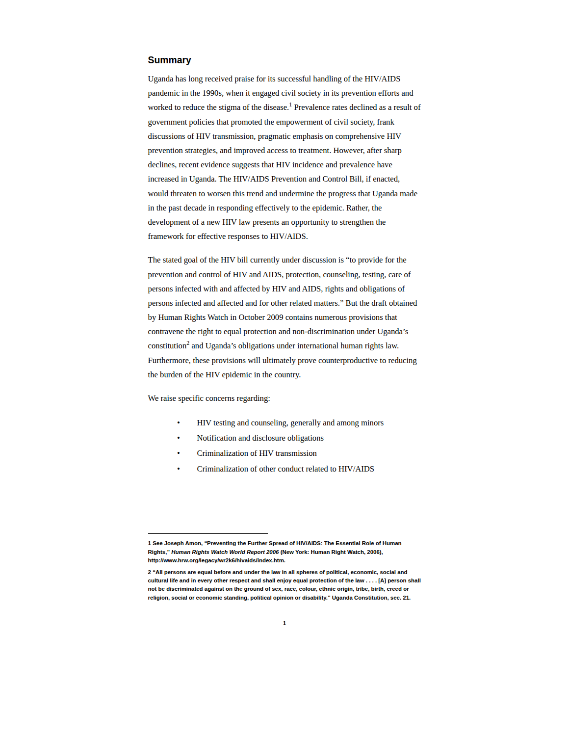Summary
Uganda has long received praise for its successful handling of the HIV/AIDS pandemic in the 1990s, when it engaged civil society in its prevention efforts and worked to reduce the stigma of the disease.1 Prevalence rates declined as a result of government policies that promoted the empowerment of civil society, frank discussions of HIV transmission, pragmatic emphasis on comprehensive HIV prevention strategies, and improved access to treatment. However, after sharp declines, recent evidence suggests that HIV incidence and prevalence have increased in Uganda. The HIV/AIDS Prevention and Control Bill, if enacted, would threaten to worsen this trend and undermine the progress that Uganda made in the past decade in responding effectively to the epidemic. Rather, the development of a new HIV law presents an opportunity to strengthen the framework for effective responses to HIV/AIDS.
The stated goal of the HIV bill currently under discussion is “to provide for the prevention and control of HIV and AIDS, protection, counseling, testing, care of persons infected with and affected by HIV and AIDS, rights and obligations of persons infected and affected and for other related matters.” But the draft obtained by Human Rights Watch in October 2009 contains numerous provisions that contravene the right to equal protection and non-discrimination under Uganda’s constitution2 and Uganda’s obligations under international human rights law. Furthermore, these provisions will ultimately prove counterproductive to reducing the burden of the HIV epidemic in the country.
We raise specific concerns regarding:
HIV testing and counseling, generally and among minors
Notification and disclosure obligations
Criminalization of HIV transmission
Criminalization of other conduct related to HIV/AIDS
1 See Joseph Amon, “Preventing the Further Spread of HIV/AIDS: The Essential Role of Human Rights,” Human Rights Watch World Report 2006 (New York: Human Right Watch, 2006), http://www.hrw.org/legacy/wr2k6/hivaids/index.htm.
2 “All persons are equal before and under the law in all spheres of political, economic, social and cultural life and in every other respect and shall enjoy equal protection of the law . . . . [A] person shall not be discriminated against on the ground of sex, race, colour, ethnic origin, tribe, birth, creed or religion, social or economic standing, political opinion or disability.” Uganda Constitution, sec. 21.
1